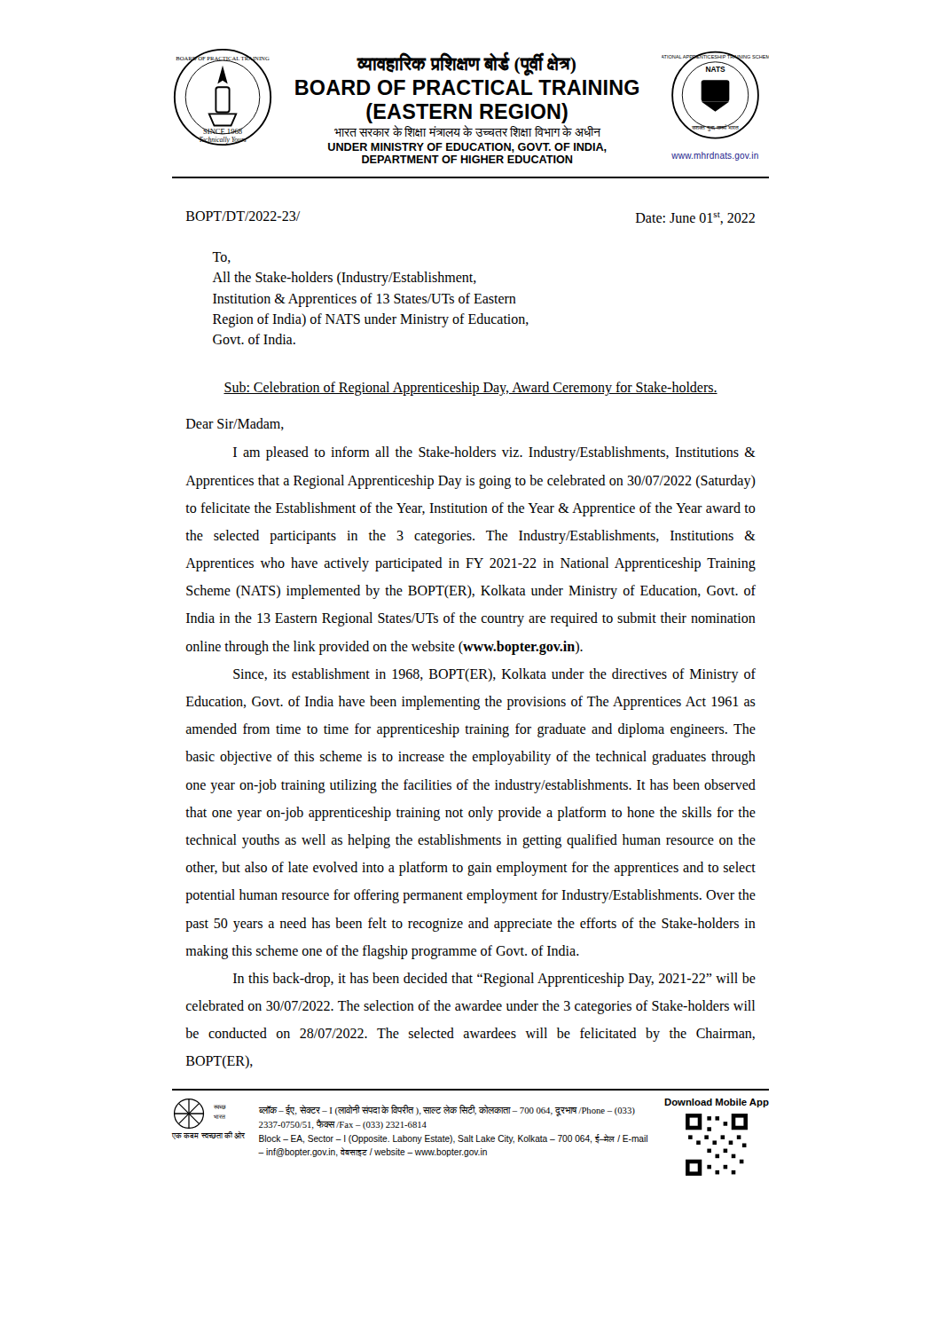व्यावहारिक प्रशिक्षण बोर्ड (पूर्वी क्षेत्र)
BOARD OF PRACTICAL TRAINING (EASTERN REGION)
भारत सरकार के शिक्षा मंत्रालय के उच्चतर शिक्षा विभाग के अधीन
UNDER MINISTRY OF EDUCATION, GOVT. OF INDIA, DEPARTMENT OF HIGHER EDUCATION
www.mhrdnats.gov.in
BOPT/DT/2022-23/
Date: June 01st, 2022
To,
All the Stake-holders (Industry/Establishment, Institution & Apprentices of 13 States/UTs of Eastern Region of India) of NATS under Ministry of Education, Govt. of India.
Sub: Celebration of Regional Apprenticeship Day, Award Ceremony for Stake-holders.
Dear Sir/Madam,
I am pleased to inform all the Stake-holders viz. Industry/Establishments, Institutions & Apprentices that a Regional Apprenticeship Day is going to be celebrated on 30/07/2022 (Saturday) to felicitate the Establishment of the Year, Institution of the Year & Apprentice of the Year award to the selected participants in the 3 categories. The Industry/Establishments, Institutions & Apprentices who have actively participated in FY 2021-22 in National Apprenticeship Training Scheme (NATS) implemented by the BOPT(ER), Kolkata under Ministry of Education, Govt. of India in the 13 Eastern Regional States/UTs of the country are required to submit their nomination online through the link provided on the website (www.bopter.gov.in).
Since, its establishment in 1968, BOPT(ER), Kolkata under the directives of Ministry of Education, Govt. of India have been implementing the provisions of The Apprentices Act 1961 as amended from time to time for apprenticeship training for graduate and diploma engineers. The basic objective of this scheme is to increase the employability of the technical graduates through one year on-job training utilizing the facilities of the industry/establishments. It has been observed that one year on-job apprenticeship training not only provide a platform to hone the skills for the technical youths as well as helping the establishments in getting qualified human resource on the other, but also of late evolved into a platform to gain employment for the apprentices and to select potential human resource for offering permanent employment for Industry/Establishments. Over the past 50 years a need has been felt to recognize and appreciate the efforts of the Stake-holders in making this scheme one of the flagship programme of Govt. of India.
In this back-drop, it has been decided that “Regional Apprenticeship Day, 2021-22” will be celebrated on 30/07/2022. The selection of the awardee under the 3 categories of Stake-holders will be conducted on 28/07/2022. The selected awardees will be felicitated by the Chairman, BOPT(ER),
एक कदम स्वच्छता की ओर
ब्लॉक – ईए, सेक्टर – I (लावोनी संपदा के विपरीत ), साल्ट लेक सिटी, कोलकाता – 700 064, दूरभाष /Phone – (033) 2337-0750/51, फैक्स /Fax – (033) 2321-6814
Block – EA, Sector – I (Opposite. Labony Estate), Salt Lake City, Kolkata – 700 064, ई–मेल / E-mail – inf@bopter.gov.in, वेबसाइट / website – www.bopter.gov.in
Download Mobile App